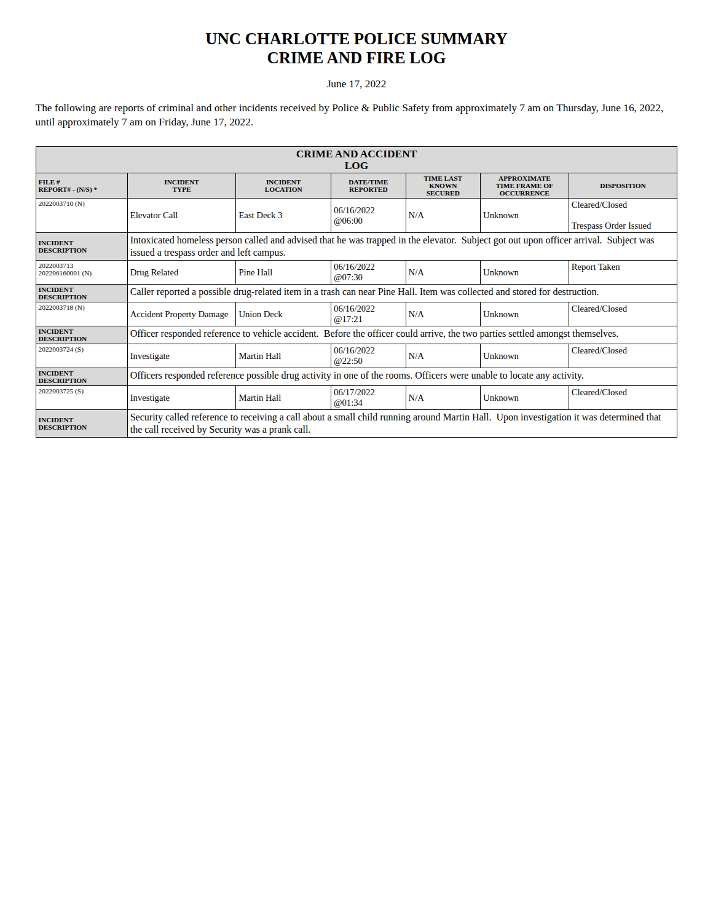UNC CHARLOTTE POLICE SUMMARY
CRIME AND FIRE LOG
June 17, 2022
The following are reports of criminal and other incidents received by Police & Public Safety from approximately 7 am on Thursday, June 16, 2022, until approximately 7 am on Friday, June 17, 2022.
| CRIME AND ACCIDENT LOG |
| FILE # REPORT# - (N/S) * | INCIDENT TYPE | INCIDENT LOCATION | DATE/TIME REPORTED | TIME LAST KNOWN SECURED | APPROXIMATE TIME FRAME OF OCCURRENCE | DISPOSITION |
| 2022003710 (N) | Elevator Call | East Deck 3 | 06/16/2022 @06:00 | N/A | Unknown | Cleared/Closed Trespass Order Issued |
| INCIDENT DESCRIPTION | Intoxicated homeless person called and advised that he was trapped in the elevator. Subject got out upon officer arrival. Subject was issued a trespass order and left campus. |
| 2022003713 202206160001 (N) | Drug Related | Pine Hall | 06/16/2022 @07:30 | N/A | Unknown | Report Taken |
| INCIDENT DESCRIPTION | Caller reported a possible drug-related item in a trash can near Pine Hall. Item was collected and stored for destruction. |
| 2022003718 (N) | Accident Property Damage | Union Deck | 06/16/2022 @17:21 | N/A | Unknown | Cleared/Closed |
| INCIDENT DESCRIPTION | Officer responded reference to vehicle accident. Before the officer could arrive, the two parties settled amongst themselves. |
| 2022003724 (S) | Investigate | Martin Hall | 06/16/2022 @22:50 | N/A | Unknown | Cleared/Closed |
| INCIDENT DESCRIPTION | Officers responded reference possible drug activity in one of the rooms. Officers were unable to locate any activity. |
| 2022003725 (S) | Investigate | Martin Hall | 06/17/2022 @01:34 | N/A | Unknown | Cleared/Closed |
| INCIDENT DESCRIPTION | Security called reference to receiving a call about a small child running around Martin Hall. Upon investigation it was determined that the call received by Security was a prank call. |